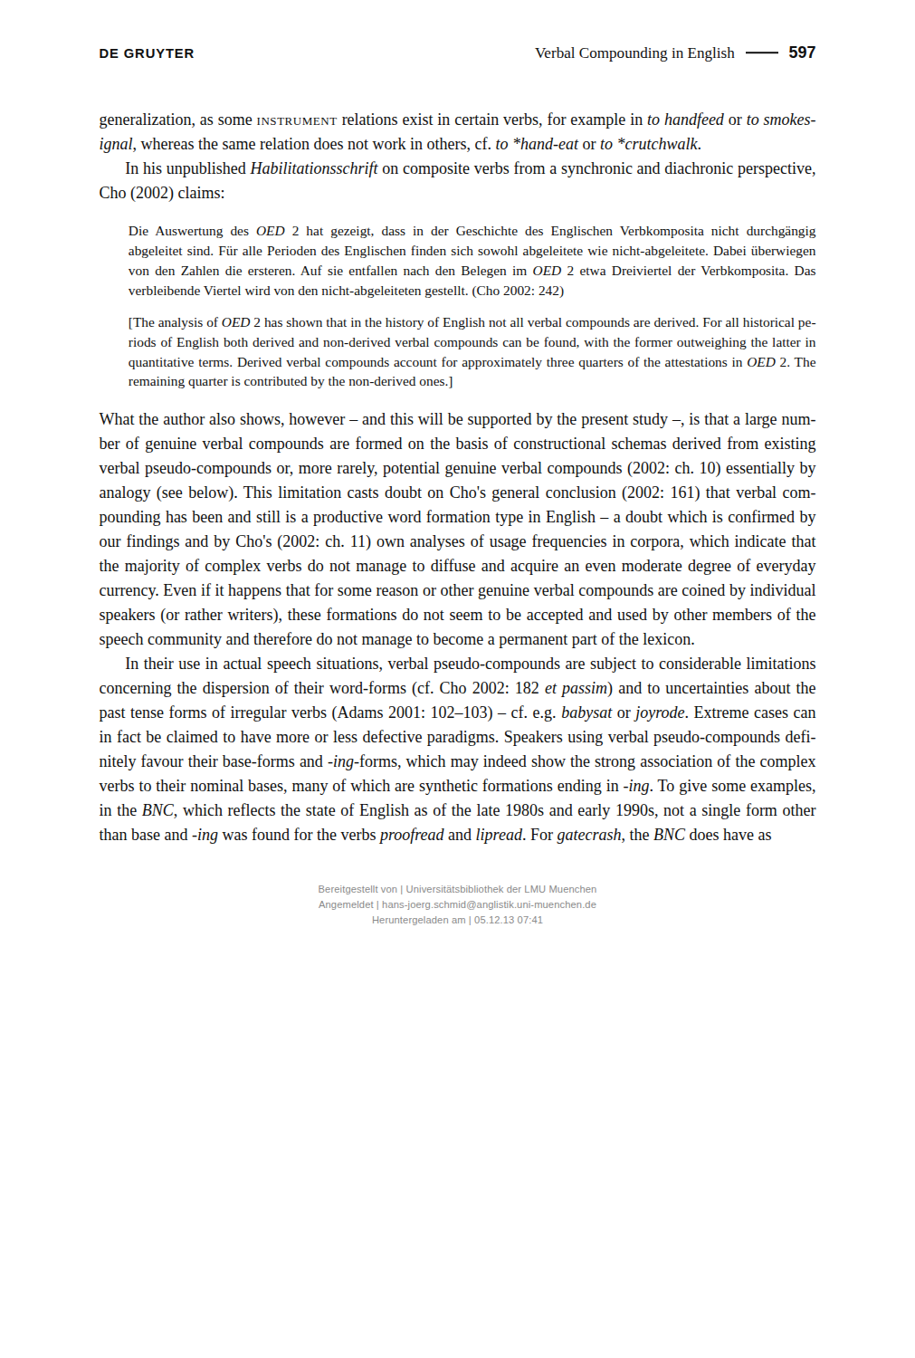De Gruyter Verbal Compounding in English 597
generalization, as some instrument relations exist in certain verbs, for example in to handfeed or to smokesignal, whereas the same relation does not work in others, cf. to *hand-eat or to *crutchwalk.
In his unpublished Habilitationsschrift on composite verbs from a synchronic and diachronic perspective, Cho (2002) claims:
Die Auswertung des OED 2 hat gezeigt, dass in der Geschichte des Englischen Verbkomposita nicht durchgängig abgeleitet sind. Für alle Perioden des Englischen finden sich sowohl abgeleitete wie nicht-abgeleitete. Dabei überwiegen von den Zahlen die ersteren. Auf sie entfallen nach den Belegen im OED 2 etwa Dreiviertel der Verbkomposita. Das verbleibende Viertel wird von den nicht-abgeleiteten gestellt. (Cho 2002: 242)
[The analysis of OED 2 has shown that in the history of English not all verbal compounds are derived. For all historical periods of English both derived and non-derived verbal compounds can be found, with the former outweighing the latter in quantitative terms. Derived verbal compounds account for approximately three quarters of the attestations in OED 2. The remaining quarter is contributed by the non-derived ones.]
What the author also shows, however – and this will be supported by the present study –, is that a large number of genuine verbal compounds are formed on the basis of constructional schemas derived from existing verbal pseudo-compounds or, more rarely, potential genuine verbal compounds (2002: ch. 10) essentially by analogy (see below). This limitation casts doubt on Cho's general conclusion (2002: 161) that verbal compounding has been and still is a productive word formation type in English – a doubt which is confirmed by our findings and by Cho's (2002: ch. 11) own analyses of usage frequencies in corpora, which indicate that the majority of complex verbs do not manage to diffuse and acquire an even moderate degree of everyday currency. Even if it happens that for some reason or other genuine verbal compounds are coined by individual speakers (or rather writers), these formations do not seem to be accepted and used by other members of the speech community and therefore do not manage to become a permanent part of the lexicon.
In their use in actual speech situations, verbal pseudo-compounds are subject to considerable limitations concerning the dispersion of their word-forms (cf. Cho 2002: 182 et passim) and to uncertainties about the past tense forms of irregular verbs (Adams 2001: 102–103) – cf. e.g. babysat or joyrode. Extreme cases can in fact be claimed to have more or less defective paradigms. Speakers using verbal pseudo-compounds definitely favour their base-forms and -ing-forms, which may indeed show the strong association of the complex verbs to their nominal bases, many of which are synthetic formations ending in -ing. To give some examples, in the BNC, which reflects the state of English as of the late 1980s and early 1990s, not a single form other than base and -ing was found for the verbs proofread and lipread. For gatecrash, the BNC does have as
Bereitgestellt von | Universitätsbibliothek der LMU Muenchen
Angemeldet | hans-joerg.schmid@anglistik.uni-muenchen.de
Heruntergeladen am | 05.12.13 07:41